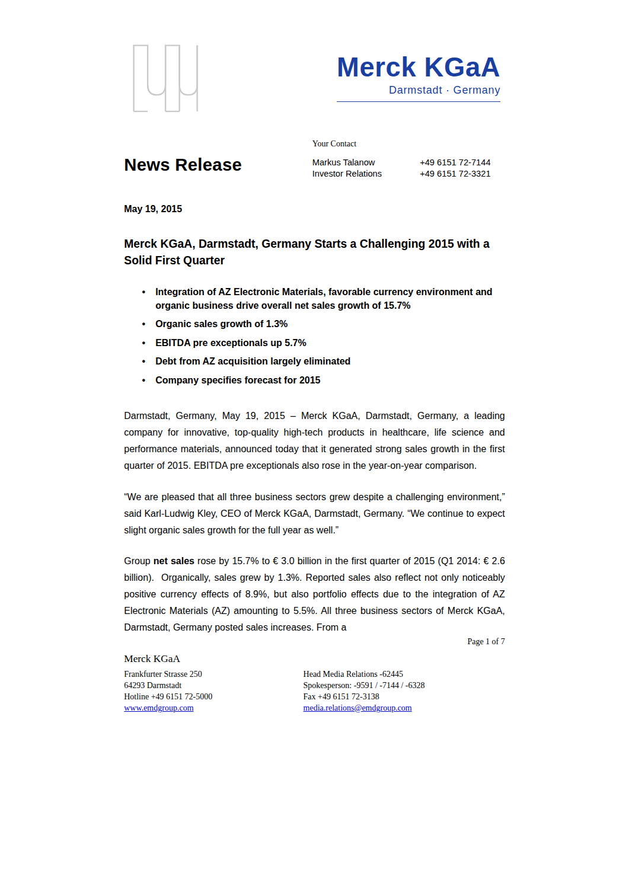Merck KGaA
Darmstadt · Germany
News Release
Your Contact
Markus Talanow+49 6151 72-7144
Investor Relations+49 6151 72-3321
May 19, 2015
Merck KGaA, Darmstadt, Germany Starts a Challenging 2015 with a Solid First Quarter
Integration of AZ Electronic Materials, favorable currency environment and organic business drive overall net sales growth of 15.7%
Organic sales growth of 1.3%
EBITDA pre exceptionals up 5.7%
Debt from AZ acquisition largely eliminated
Company specifies forecast for 2015
Darmstadt, Germany, May 19, 2015 – Merck KGaA, Darmstadt, Germany, a leading company for innovative, top-quality high-tech products in healthcare, life science and performance materials, announced today that it generated strong sales growth in the first quarter of 2015. EBITDA pre exceptionals also rose in the year-on-year comparison.
“We are pleased that all three business sectors grew despite a challenging environment,” said Karl-Ludwig Kley, CEO of Merck KGaA, Darmstadt, Germany. “We continue to expect slight organic sales growth for the full year as well.”
Group net sales rose by 15.7% to € 3.0 billion in the first quarter of 2015 (Q1 2014: € 2.6 billion). Organically, sales grew by 1.3%. Reported sales also reflect not only noticeably positive currency effects of 8.9%, but also portfolio effects due to the integration of AZ Electronic Materials (AZ) amounting to 5.5%. All three business sectors of Merck KGaA, Darmstadt, Germany posted sales increases. From a
Page 1 of 7
Merck KGaA
Frankfurter Strasse 250
64293 Darmstadt
Hotline +49 6151 72-5000
www.emdgroup.com
Head Media Relations -62445
Spokesperson: -9591 / -7144 / -6328
Fax +49 6151 72-3138
media.relations@emdgroup.com